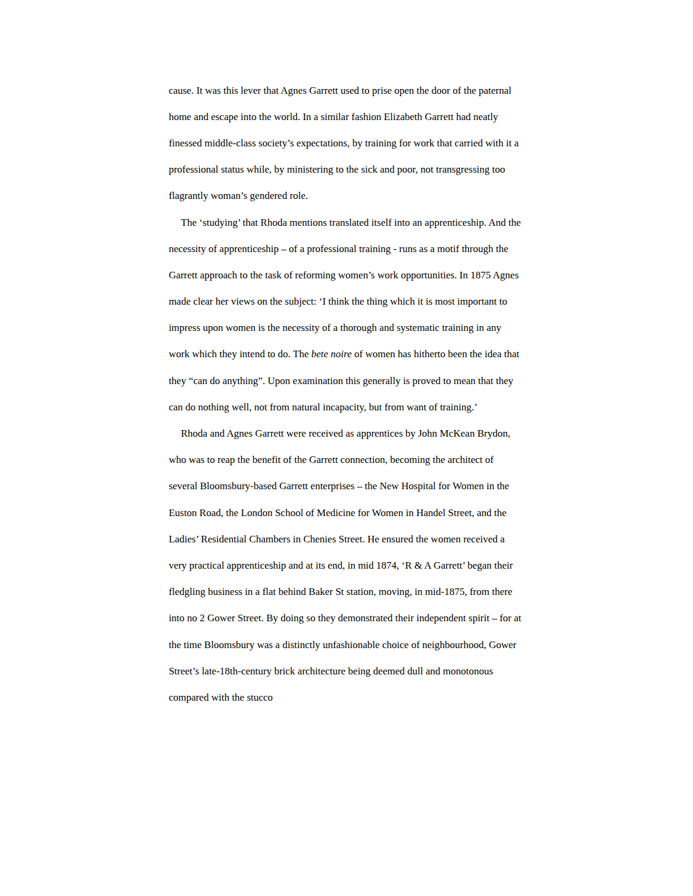cause. It was this lever that Agnes Garrett used to prise open the door of the paternal home and escape into the world. In a similar fashion Elizabeth Garrett had neatly finessed middle-class society’s expectations, by training for work that carried with it a professional status while, by ministering to the sick and poor, not transgressing too flagrantly woman’s gendered role.
The ‘studying’ that Rhoda mentions translated itself into an apprenticeship. And the necessity of apprenticeship – of a professional training - runs as a motif through the Garrett approach to the task of reforming women’s work opportunities. In 1875 Agnes made clear her views on the subject: ‘I think the thing which it is most important to impress upon women is the necessity of a thorough and systematic training in any work which they intend to do. The bete noire of women has hitherto been the idea that they “can do anything”. Upon examination this generally is proved to mean that they can do nothing well, not from natural incapacity, but from want of training.’
Rhoda and Agnes Garrett were received as apprentices by John McKean Brydon, who was to reap the benefit of the Garrett connection, becoming the architect of several Bloomsbury-based Garrett enterprises – the New Hospital for Women in the Euston Road, the London School of Medicine for Women in Handel Street, and the Ladies’ Residential Chambers in Chenies Street. He ensured the women received a very practical apprenticeship and at its end, in mid 1874, ‘R & A Garrett’ began their fledgling business in a flat behind Baker St station, moving, in mid-1875, from there into no 2 Gower Street. By doing so they demonstrated their independent spirit – for at the time Bloomsbury was a distinctly unfashionable choice of neighbourhood, Gower Street’s late-18th-century brick architecture being deemed dull and monotonous compared with the stucco